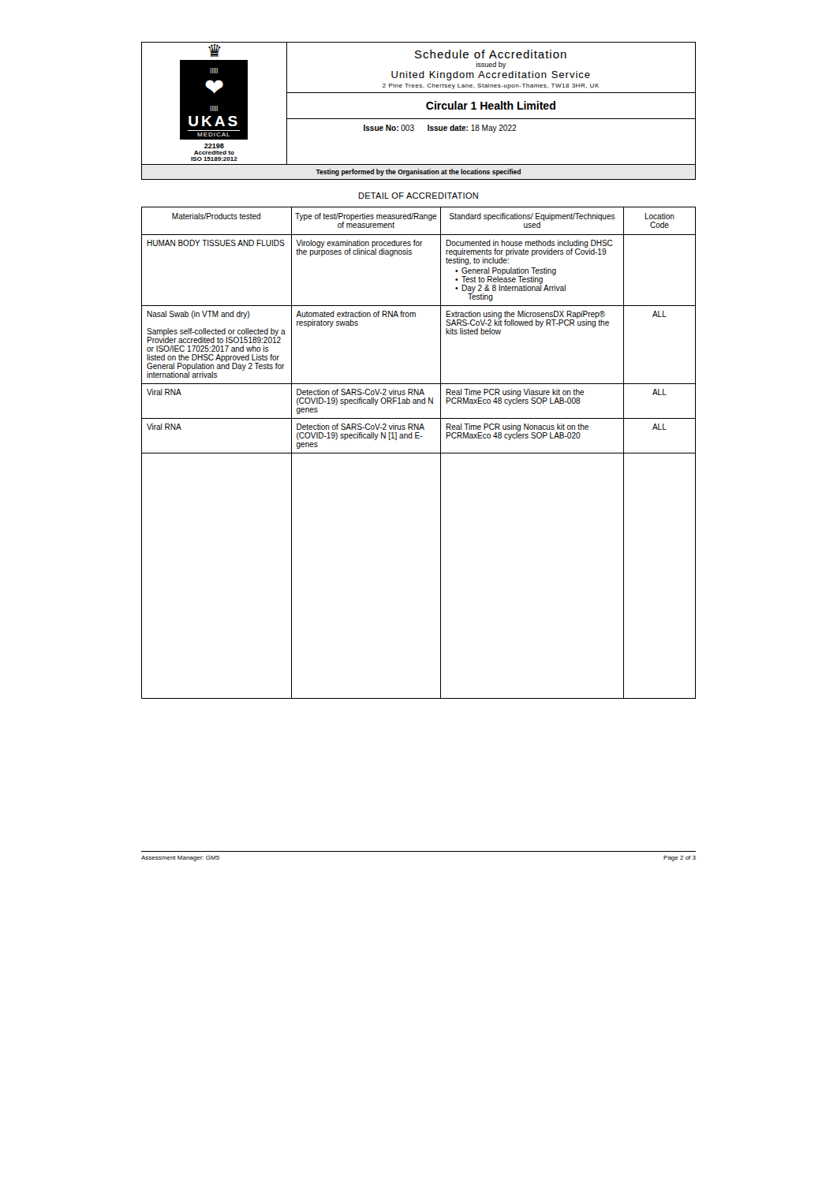| ♛ ///// ❤ ///// UKAS MEDICAL 22198 Accredited to ISO 15189:2012 | Schedule of Accreditation issued by United Kingdom Accreditation Service 2 Pine Trees, Chertsey Lane, Staines-upon-Thames, TW18 3HR, UK Circular 1 Health Limited Issue No: 003 Issue date: 18 May 2022 |
Testing performed by the Organisation at the locations specified
DETAIL OF ACCREDITATION
| Materials/Products tested | Type of test/Properties measured/Range of measurement | Standard specifications/ Equipment/Techniques used | Location Code |
| --- | --- | --- | --- |
| HUMAN BODY TISSUES AND FLUIDS | Virology examination procedures for the purposes of clinical diagnosis | Documented in house methods including DHSC requirements for private providers of Covid-19 testing, to include: General Population Testing Test to Release Testing Day 2 & 8 International Arrival Testing | |
| Nasal Swab (in VTM and dry) Samples self-collected or collected by a Provider accredited to ISO15189:2012 or ISO/IEC 17025:2017 and who is listed on the DHSC Approved Lists for General Population and Day 2 Tests for international arrivals | Automated extraction of RNA from respiratory swabs | Extraction using the MicrosensDX RapiPrep® SARS-CoV-2 kit followed by RT-PCR using the kits listed below | ALL |
| Viral RNA | Detection of SARS-CoV-2 virus RNA (COVID-19) specifically ORF1ab and N genes | Real Time PCR using Viasure kit on the PCRMaxEco 48 cyclers SOP LAB-008 | ALL |
| Viral RNA | Detection of SARS-CoV-2 virus RNA (COVID-19) specifically N [1] and E-genes | Real Time PCR using Nonacus kit on the PCRMaxEco 48 cyclers SOP LAB-020 | ALL |
Assessment Manager: GM5 Page 2 of 3